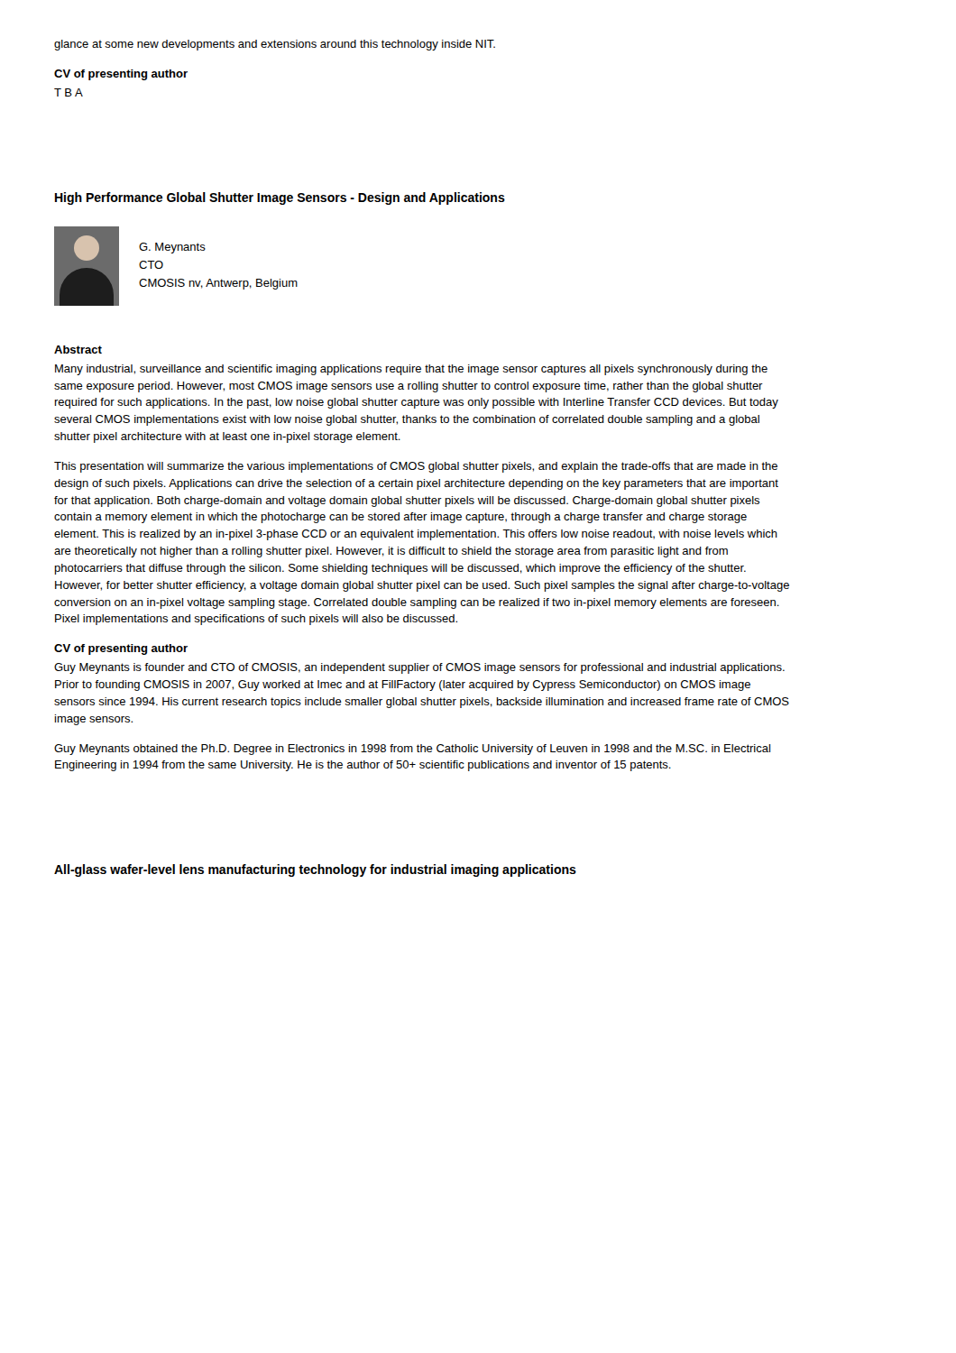glance at some new developments and extensions around this technology inside NIT.
CV of presenting author
T B A
High Performance Global Shutter Image Sensors - Design and Applications
G. Meynants
CTO
CMOSIS nv, Antwerp, Belgium
Abstract
Many industrial, surveillance and scientific imaging applications require that the image sensor captures all pixels synchronously during the same exposure period. However, most CMOS image sensors use a rolling shutter to control exposure time, rather than the global shutter required for such applications. In the past, low noise global shutter capture was only possible with Interline Transfer CCD devices. But today several CMOS implementations exist with low noise global shutter, thanks to the combination of correlated double sampling and a global shutter pixel architecture with at least one in-pixel storage element.
This presentation will summarize the various implementations of CMOS global shutter pixels, and explain the trade-offs that are made in the design of such pixels. Applications can drive the selection of a certain pixel architecture depending on the key parameters that are important for that application. Both charge-domain and voltage domain global shutter pixels will be discussed. Charge-domain global shutter pixels contain a memory element in which the photocharge can be stored after image capture, through a charge transfer and charge storage element. This is realized by an in-pixel 3-phase CCD or an equivalent implementation. This offers low noise readout, with noise levels which are theoretically not higher than a rolling shutter pixel. However, it is difficult to shield the storage area from parasitic light and from photocarriers that diffuse through the silicon. Some shielding techniques will be discussed, which improve the efficiency of the shutter. However, for better shutter efficiency, a voltage domain global shutter pixel can be used. Such pixel samples the signal after charge-to-voltage conversion on an in-pixel voltage sampling stage. Correlated double sampling can be realized if two in-pixel memory elements are foreseen. Pixel implementations and specifications of such pixels will also be discussed.
CV of presenting author
Guy Meynants is founder and CTO of CMOSIS, an independent supplier of CMOS image sensors for professional and industrial applications.
Prior to founding CMOSIS in 2007, Guy worked at Imec and at FillFactory (later acquired by Cypress Semiconductor) on CMOS image sensors since 1994. His current research topics include smaller global shutter pixels, backside illumination and increased frame rate of CMOS image sensors.
Guy Meynants obtained the Ph.D. Degree in Electronics in 1998 from the Catholic University of Leuven in 1998 and the M.SC. in Electrical Engineering in 1994 from the same University. He is the author of 50+ scientific publications and inventor of 15 patents.
All-glass wafer-level lens manufacturing technology for industrial imaging applications